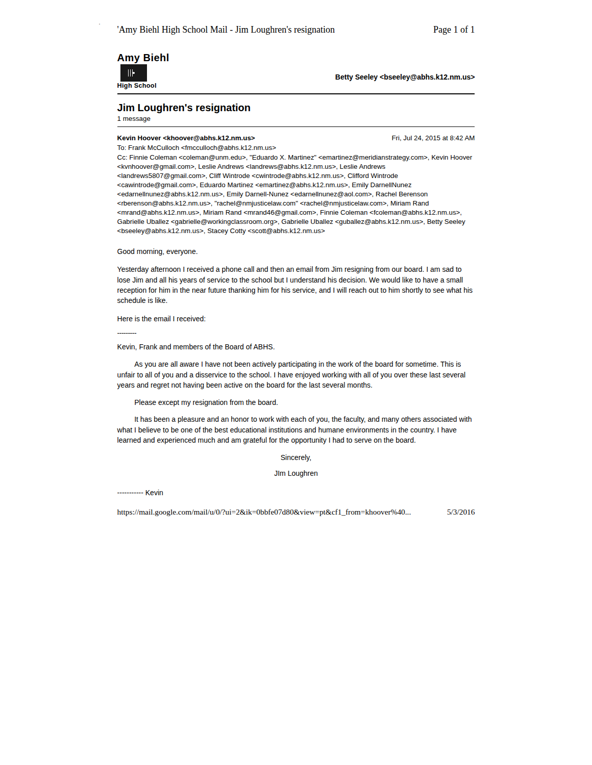·
'Amy Biehl High School Mail - Jim Loughren's resignation
Page 1 of 1
Amy Biehl
High School
Betty Seeley <bseeley@abhs.k12.nm.us>
Jim Loughren's resignation
1 message
Kevin Hoover <khoover@abhs.k12.nm.us>
Fri, Jul 24, 2015 at 8:42 AM
To: Frank McCulloch <fmcculloch@abhs.k12.nm.us>
Cc: Finnie Coleman <coleman@unm.edu>, "Eduardo X. Martinez" <emartinez@meridianstrategy.com>, Kevin Hoover <kvnhoover@gmail.com>, Leslie Andrews <landrews@abhs.k12.nm.us>, Leslie Andrews <landrews5807@gmail.com>, Cliff Wintrode <cwintrode@abhs.k12.nm.us>, Clifford Wintrode <cawintrode@gmail.com>, Eduardo Martinez <emartinez@abhs.k12.nm.us>, Emily DarnellNunez <edarnellnunez@abhs.k12.nm.us>, Emily Darnell-Nunez <edarnellnunez@aol.com>, Rachel Berenson <rberenson@abhs.k12.nm.us>, "rachel@nmjusticelaw.com" <rachel@nmjusticelaw.com>, Miriam Rand <mrand@abhs.k12.nm.us>, Miriam Rand <mrand46@gmail.com>, Finnie Coleman <fcoleman@abhs.k12.nm.us>, Gabrielle Uballez <gabrielle@workingclassroom.org>, Gabrielle Uballez <guballez@abhs.k12.nm.us>, Betty Seeley <bseeley@abhs.k12.nm.us>, Stacey Cotty <scott@abhs.k12.nm.us>
Good morning, everyone.
Yesterday afternoon I received a phone call and then an email from Jim resigning from our board. I am sad to lose Jim and all his years of service to the school but I understand his decision. We would like to have a small reception for him in the near future thanking him for his service, and I will reach out to him shortly to see what his schedule is like.
Here is the email I received:
---------
Kevin, Frank and members of the Board of ABHS.
As you are all aware I have not been actively participating in the work of the board for sometime. This is unfair to all of you and a disservice to the school. I have enjoyed working with all of you over these last several years and regret not having been active on the board for the last several months.
Please except my resignation from the board.
It has been a pleasure and an honor to work with each of you, the faculty, and many others associated with what I believe to be one of the best educational institutions and humane environments in the country. I have learned and experienced much and am grateful for the opportunity I had to serve on the board.
Sincerely,
JIm Loughren
----------- Kevin
https://mail.google.com/mail/u/0/?ui=2&ik=0bbfe07d80&view=pt&cf1_from=khoover%40...
5/3/2016